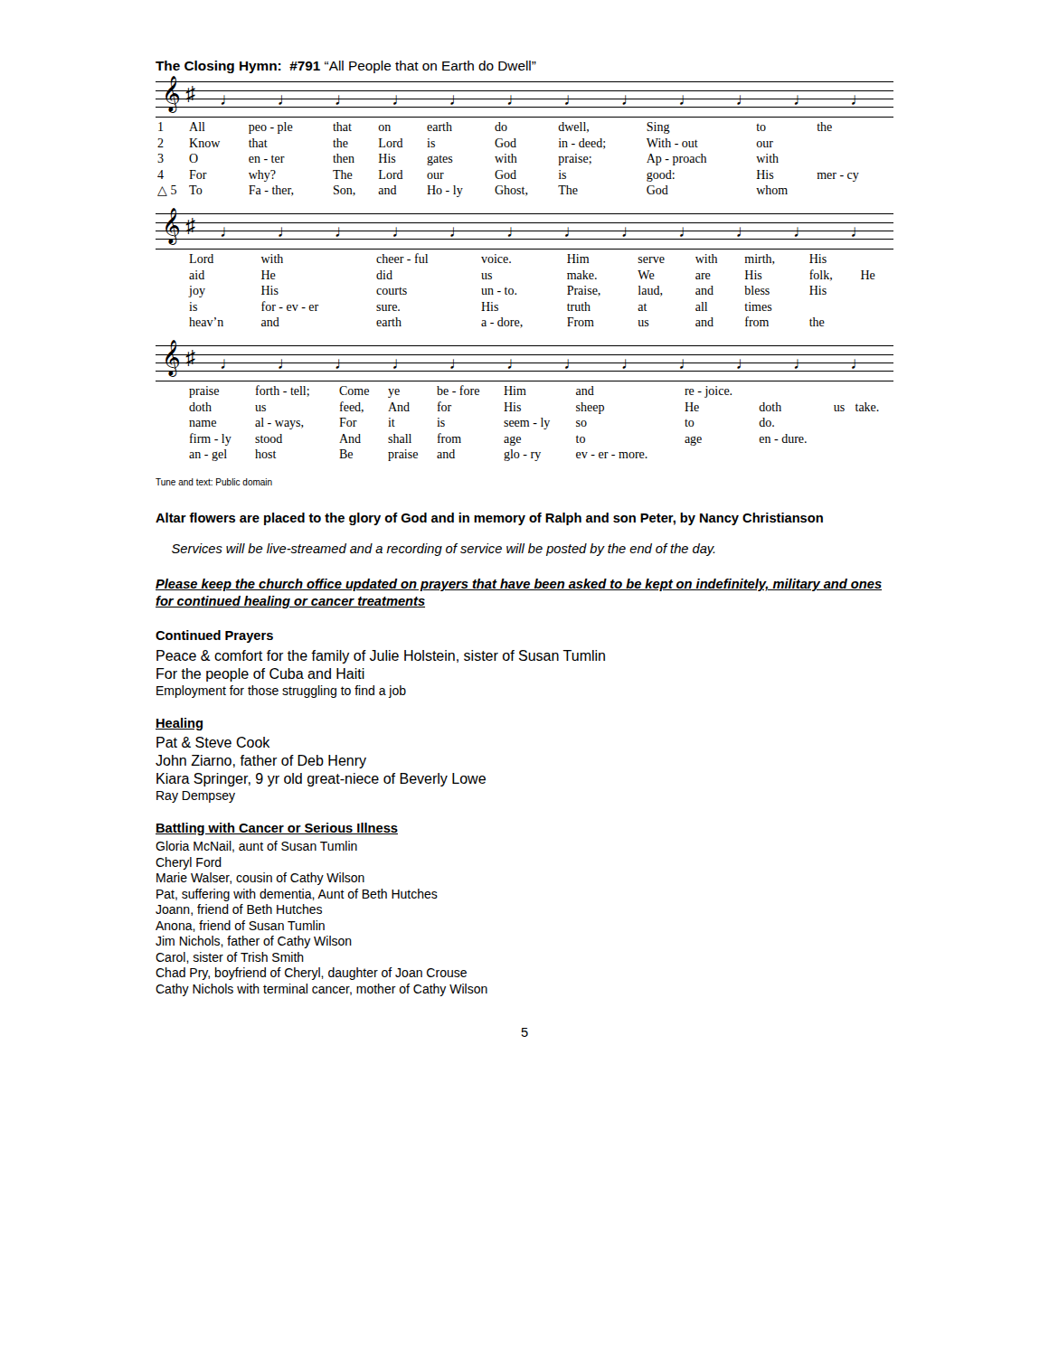The Closing Hymn: #791 “All People that on Earth do Dwell”
𝄞 ♯ ♩♩♩♩♩ ♩♩♩♩♩ ♩♩
| 1 | All | peo - ple | that | on | earth | do | dwell, | Sing | to | the |
| 2 | Know | that | the | Lord | is | God | in - deed; | With - out | our | |
| 3 | O | en - ter | then | His | gates | with | praise; | Ap - proach | with | |
| 4 | For | why? | The | Lord | our | God | is | good: | His | mer - cy |
| △ 5 | To | Fa - ther, | Son, | and | Ho - ly | Ghost, | The | God | whom | |
𝄞 ♯ ♩♩♩♩♩ ♩♩♩♩♩ ♩♩
| | Lord | with | cheer - ful | voice. | Him | serve | with | mirth, | His | |
| | aid | He | did | us | make. | We | are | His | folk, | He |
| | joy | His | courts | un - to. | Praise, | laud, | and | bless | His | |
| | is | for - ev - er | sure. | His | truth | at | all | times | | |
| | heav’n | and | earth | a - dore, | From | us | and | from | the | |
𝄞 ♯ ♩♩♩♩♩ ♩♩♩♩♩ ♩♩
| | praise | forth - tell; | Come | ye | be - fore | Him | and | re - joice. | | |
| | doth | us | feed, | And | for | His | sheep | He | doth | us | take. |
| | name | al - ways, | For | it | is | seem - ly | so | to | do. | |
| | firm - ly | stood | And | shall | from | age | to | age | en - dure. | |
| | an - gel | host | Be | praise | and | glo - ry | ev - er - more. | | | |
Tune and text: Public domain
Altar flowers are placed to the glory of God and in memory of Ralph and son Peter, by Nancy Christianson
Services will be live-streamed and a recording of service will be posted by the end of the day.
Please keep the church office updated on prayers that have been asked to be kept on indefinitely, military and ones for continued healing or cancer treatments
Continued Prayers
Peace & comfort for the family of Julie Holstein, sister of Susan Tumlin
For the people of Cuba and Haiti
Employment for those struggling to find a job
Healing
Pat & Steve Cook
John Ziarno, father of Deb Henry
Kiara Springer, 9 yr old great-niece of Beverly Lowe
Ray Dempsey
Battling with Cancer or Serious Illness
Gloria McNail, aunt of Susan Tumlin
Cheryl Ford
Marie Walser, cousin of Cathy Wilson
Pat, suffering with dementia, Aunt of Beth Hutches
Joann, friend of Beth Hutches
Anona, friend of Susan Tumlin
Jim Nichols, father of Cathy Wilson
Carol, sister of Trish Smith
Chad Pry, boyfriend of Cheryl, daughter of Joan Crouse
Cathy Nichols with terminal cancer, mother of Cathy Wilson
5